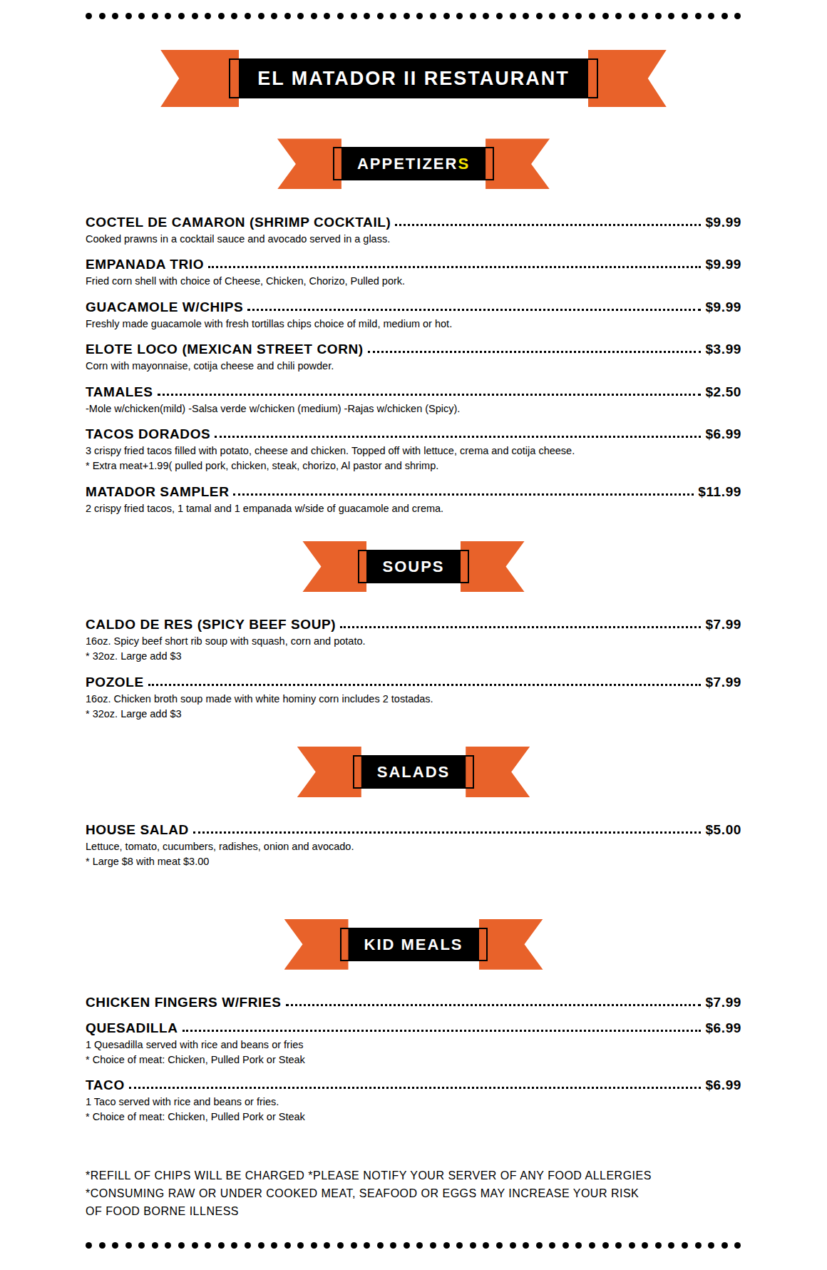EL MATADOR II RESTAURANT
APPETIZERS
COCTEL DE CAMARON (SHRIMP COCKTAIL) $9.99
Cooked prawns in a cocktail sauce and avocado served in a glass.
EMPANADA TRIO $9.99
Fried corn shell with choice of Cheese, Chicken, Chorizo, Pulled pork.
GUACAMOLE W/CHIPS $9.99
Freshly made guacamole with fresh tortillas chips choice of mild, medium or hot.
ELOTE LOCO (MEXICAN STREET CORN) $3.99
Corn with mayonnaise, cotija cheese and chili powder.
TAMALES $2.50
-Mole w/chicken(mild) -Salsa verde w/chicken (medium) -Rajas w/chicken (Spicy).
TACOS DORADOS $6.99
3 crispy fried tacos filled with potato, cheese and chicken. Topped off with lettuce, crema and cotija cheese. * Extra meat+1.99( pulled pork, chicken, steak, chorizo, Al pastor and shrimp.
MATADOR SAMPLER $11.99
2 crispy fried tacos, 1 tamal and 1 empanada w/side of guacamole and crema.
SOUPS
CALDO DE RES (SPICY BEEF SOUP) $7.99
16oz. Spicy beef short rib soup with squash, corn and potato. * 32oz. Large add $3
POZOLE $7.99
16oz. Chicken broth soup made with white hominy corn includes 2 tostadas. * 32oz. Large add $3
SALADS
HOUSE SALAD $5.00
Lettuce, tomato, cucumbers, radishes, onion and avocado. * Large $8 with meat $3.00
KID MEALS
CHICKEN FINGERS W/FRIES $7.99
QUESADILLA $6.99
1 Quesadilla served with rice and beans or fries * Choice of meat: Chicken, Pulled Pork or Steak
TACO $6.99
1 Taco served with rice and beans or fries. * Choice of meat: Chicken, Pulled Pork or Steak
*Refill of chips will be charged *Please notify your server of any food allergies *Consuming raw or under cooked meat, seafood or eggs may increase your risk of food borne illness